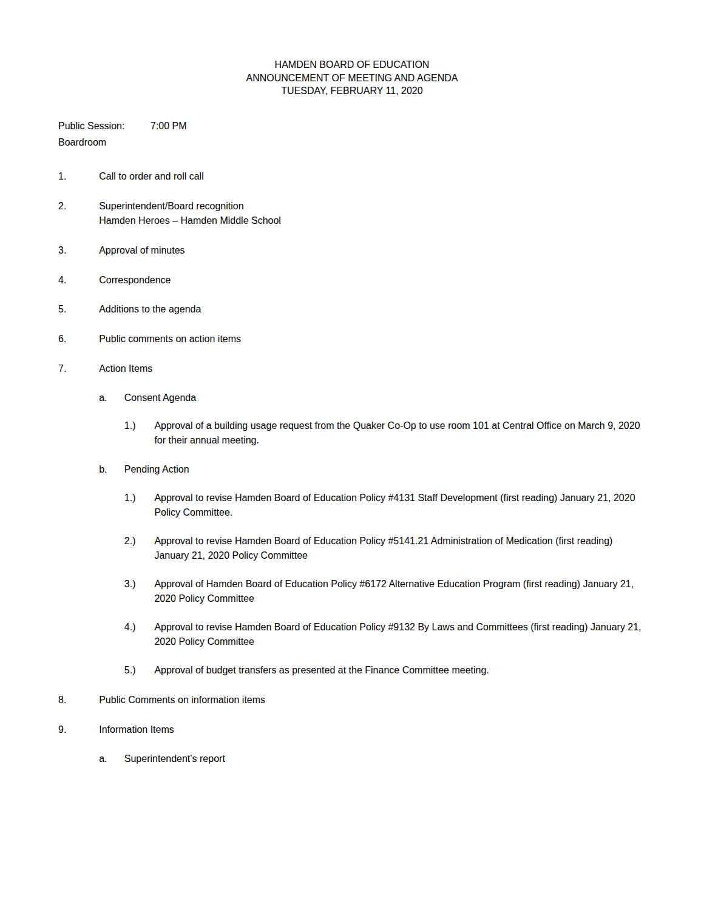HAMDEN BOARD OF EDUCATION
ANNOUNCEMENT OF MEETING AND AGENDA
TUESDAY, FEBRUARY 11, 2020
Public Session: 7:00 PM
Boardroom
1. Call to order and roll call
2. Superintendent/Board recognition Hamden Heroes – Hamden Middle School
3. Approval of minutes
4. Correspondence
5. Additions to the agenda
6. Public comments on action items
7. Action Items
a. Consent Agenda
1.) Approval of a building usage request from the Quaker Co-Op to use room 101 at Central Office on March 9, 2020 for their annual meeting.
b. Pending Action
1.) Approval to revise Hamden Board of Education Policy #4131 Staff Development (first reading) January 21, 2020 Policy Committee.
2.) Approval to revise Hamden Board of Education Policy #5141.21 Administration of Medication (first reading) January 21, 2020 Policy Committee
3.) Approval of Hamden Board of Education Policy #6172 Alternative Education Program (first reading) January 21, 2020 Policy Committee
4.) Approval to revise Hamden Board of Education Policy #9132 By Laws and Committees (first reading) January 21, 2020 Policy Committee
5.) Approval of budget transfers as presented at the Finance Committee meeting.
8. Public Comments on information items
9. Information Items
a. Superintendent’s report